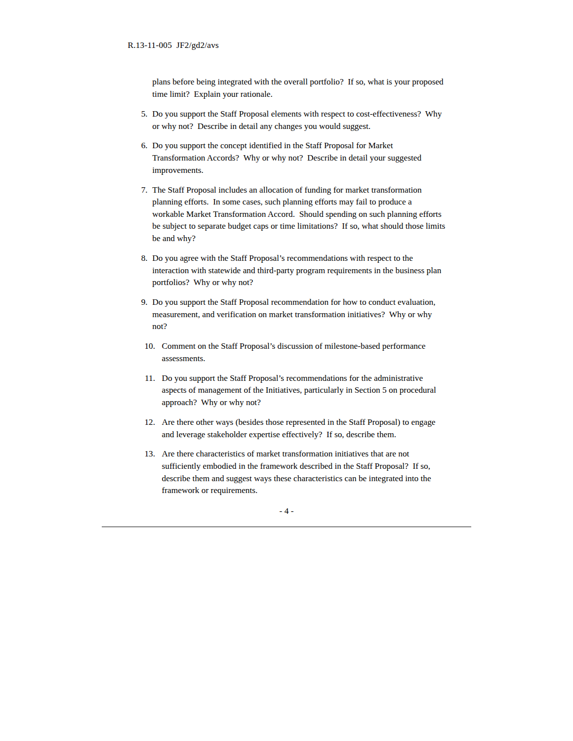R.13-11-005 JF2/gd2/avs
plans before being integrated with the overall portfolio? If so, what is your proposed time limit? Explain your rationale.
5. Do you support the Staff Proposal elements with respect to cost-effectiveness? Why or why not? Describe in detail any changes you would suggest.
6. Do you support the concept identified in the Staff Proposal for Market Transformation Accords? Why or why not? Describe in detail your suggested improvements.
7. The Staff Proposal includes an allocation of funding for market transformation planning efforts. In some cases, such planning efforts may fail to produce a workable Market Transformation Accord. Should spending on such planning efforts be subject to separate budget caps or time limitations? If so, what should those limits be and why?
8. Do you agree with the Staff Proposal’s recommendations with respect to the interaction with statewide and third-party program requirements in the business plan portfolios? Why or why not?
9. Do you support the Staff Proposal recommendation for how to conduct evaluation, measurement, and verification on market transformation initiatives? Why or why not?
10. Comment on the Staff Proposal’s discussion of milestone-based performance assessments.
11. Do you support the Staff Proposal’s recommendations for the administrative aspects of management of the Initiatives, particularly in Section 5 on procedural approach? Why or why not?
12. Are there other ways (besides those represented in the Staff Proposal) to engage and leverage stakeholder expertise effectively? If so, describe them.
13. Are there characteristics of market transformation initiatives that are not sufficiently embodied in the framework described in the Staff Proposal? If so, describe them and suggest ways these characteristics can be integrated into the framework or requirements.
- 4 -